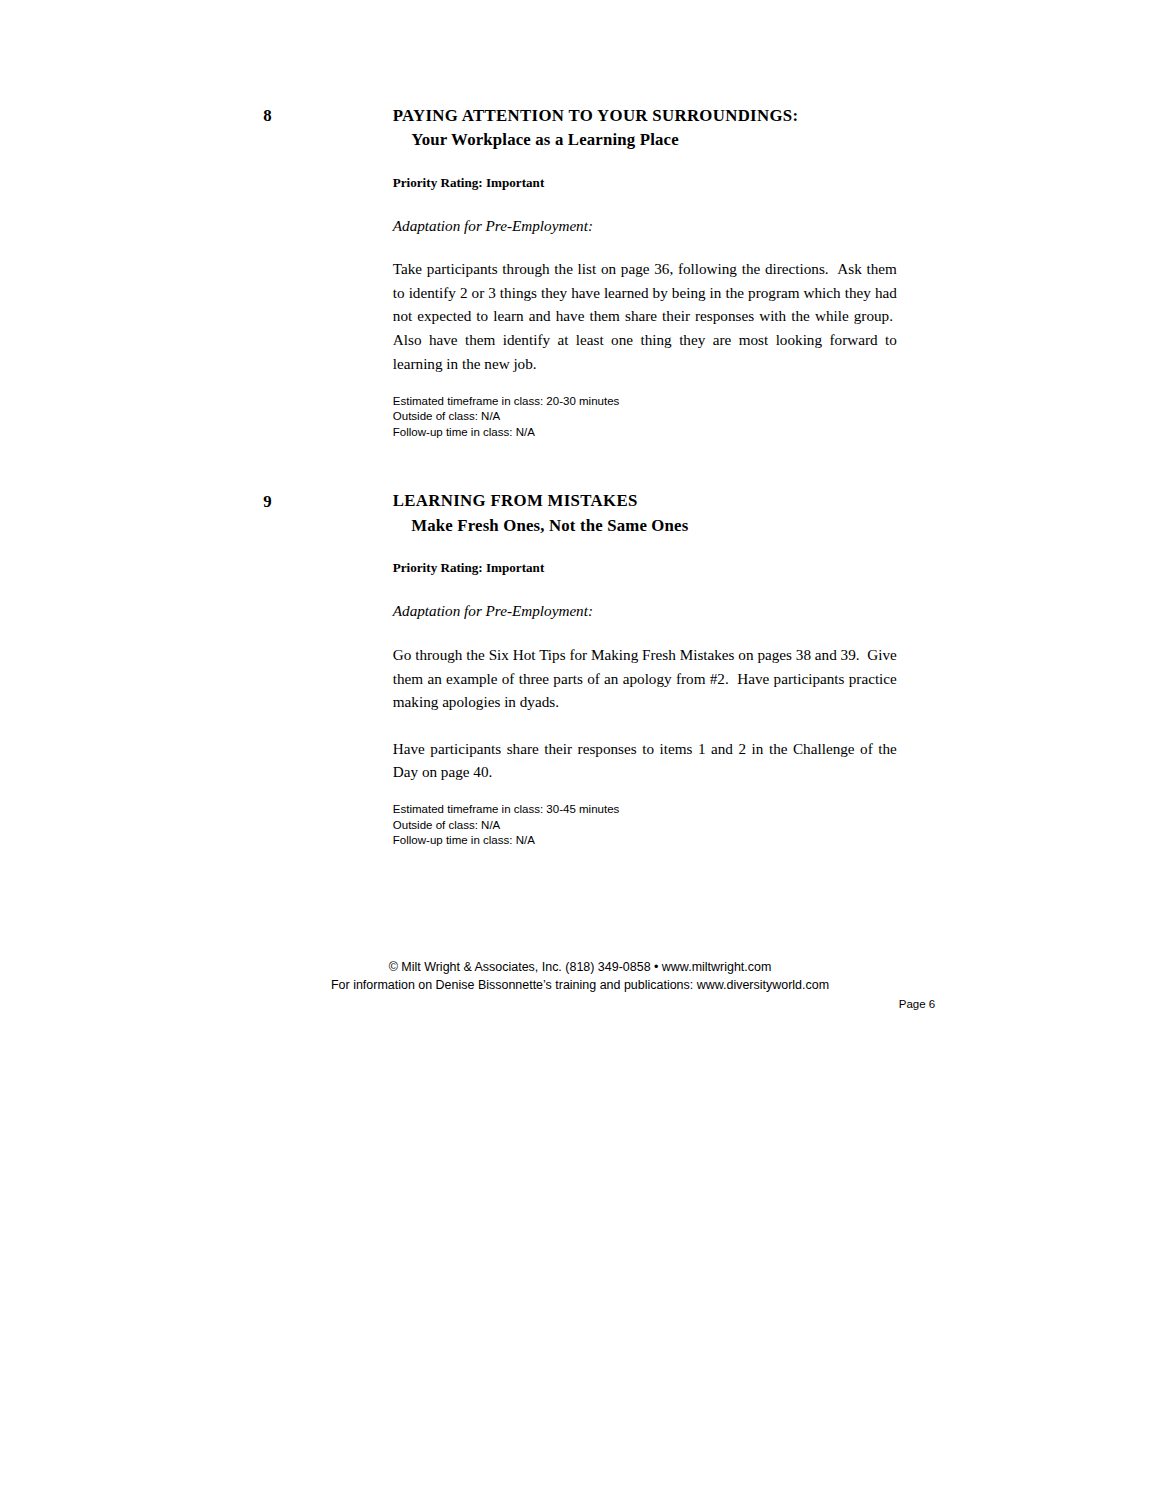8
PAYING ATTENTION TO YOUR SURROUNDINGS:
Your Workplace as a Learning Place
Priority Rating: Important
Adaptation for Pre-Employment:
Take participants through the list on page 36, following the directions. Ask them to identify 2 or 3 things they have learned by being in the program which they had not expected to learn and have them share their responses with the while group. Also have them identify at least one thing they are most looking forward to learning in the new job.
Estimated timeframe in class: 20-30 minutes
Outside of class: N/A
Follow-up time in class: N/A
9
LEARNING FROM MISTAKES
Make Fresh Ones, Not the Same Ones
Priority Rating: Important
Adaptation for Pre-Employment:
Go through the Six Hot Tips for Making Fresh Mistakes on pages 38 and 39. Give them an example of three parts of an apology from #2. Have participants practice making apologies in dyads.
Have participants share their responses to items 1 and 2 in the Challenge of the Day on page 40.
Estimated timeframe in class: 30-45 minutes
Outside of class: N/A
Follow-up time in class: N/A
© Milt Wright & Associates, Inc. (818) 349-0858 • www.miltwright.com
For information on Denise Bissonnette’s training and publications: www.diversityworld.com
Page 6